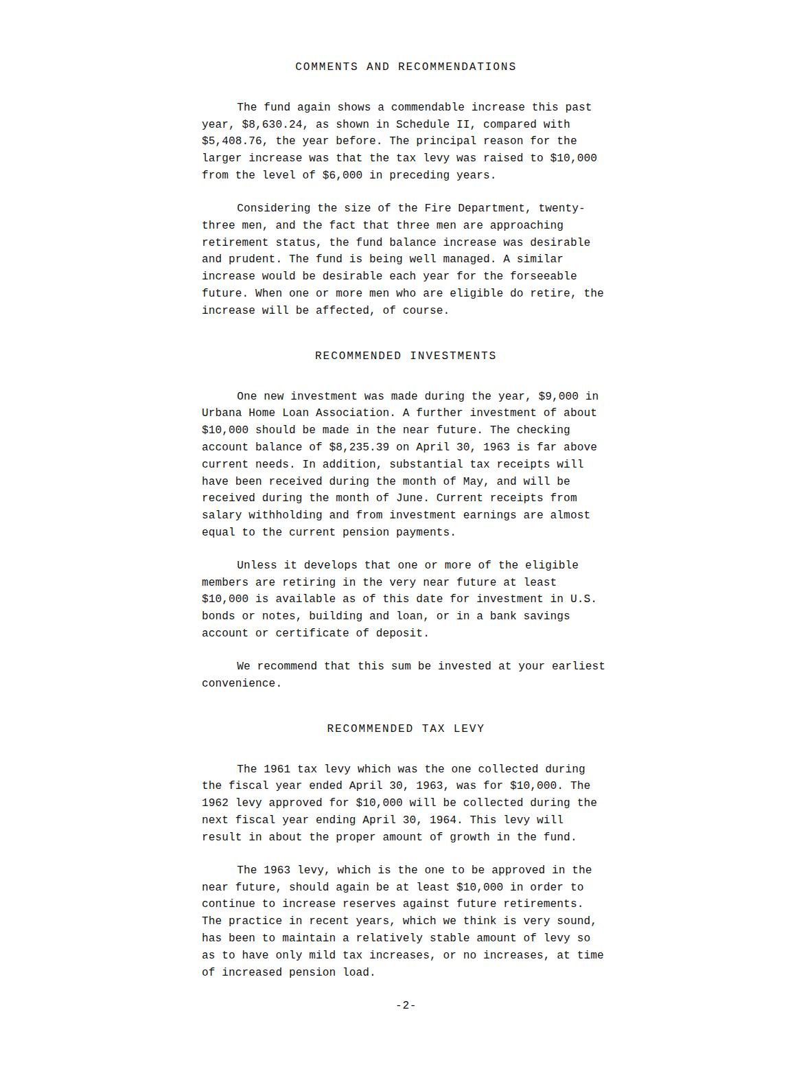COMMENTS AND RECOMMENDATIONS
The fund again shows a commendable increase this past year, $8,630.24, as shown in Schedule II, compared with $5,408.76, the year before. The principal reason for the larger increase was that the tax levy was raised to $10,000 from the level of $6,000 in preceding years.
Considering the size of the Fire Department, twenty-three men, and the fact that three men are approaching retirement status, the fund balance increase was desirable and prudent. The fund is being well managed. A similar increase would be desirable each year for the forseeable future. When one or more men who are eligible do retire, the increase will be affected, of course.
RECOMMENDED INVESTMENTS
One new investment was made during the year, $9,000 in Urbana Home Loan Association. A further investment of about $10,000 should be made in the near future. The checking account balance of $8,235.39 on April 30, 1963 is far above current needs. In addition, substantial tax receipts will have been received during the month of May, and will be received during the month of June. Current receipts from salary withholding and from investment earnings are almost equal to the current pension payments.
Unless it develops that one or more of the eligible members are retiring in the very near future at least $10,000 is available as of this date for investment in U.S. bonds or notes, building and loan, or in a bank savings account or certificate of deposit.
We recommend that this sum be invested at your earliest convenience.
RECOMMENDED TAX LEVY
The 1961 tax levy which was the one collected during the fiscal year ended April 30, 1963, was for $10,000. The 1962 levy approved for $10,000 will be collected during the next fiscal year ending April 30, 1964. This levy will result in about the proper amount of growth in the fund.
The 1963 levy, which is the one to be approved in the near future, should again be at least $10,000 in order to continue to increase reserves against future retirements. The practice in recent years, which we think is very sound, has been to maintain a relatively stable amount of levy so as to have only mild tax increases, or no increases, at time of increased pension load.
-2-